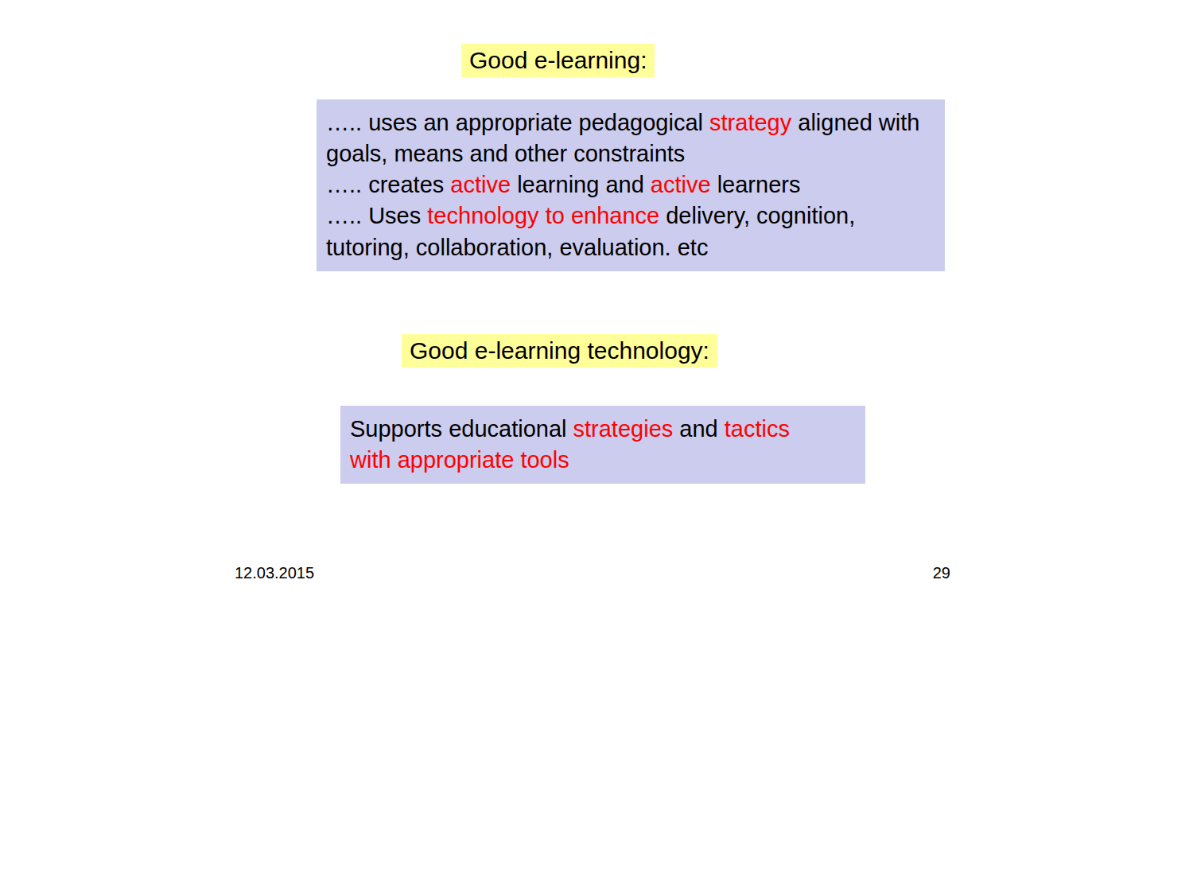Good e-learning:
….. uses an appropriate pedagogical strategy aligned with goals, means and other constraints
….. creates active learning and active learners
….. Uses technology to enhance delivery, cognition, tutoring, collaboration, evaluation. etc
Good e-learning technology:
Supports educational strategies and tactics
with appropriate tools
12.03.2015
29